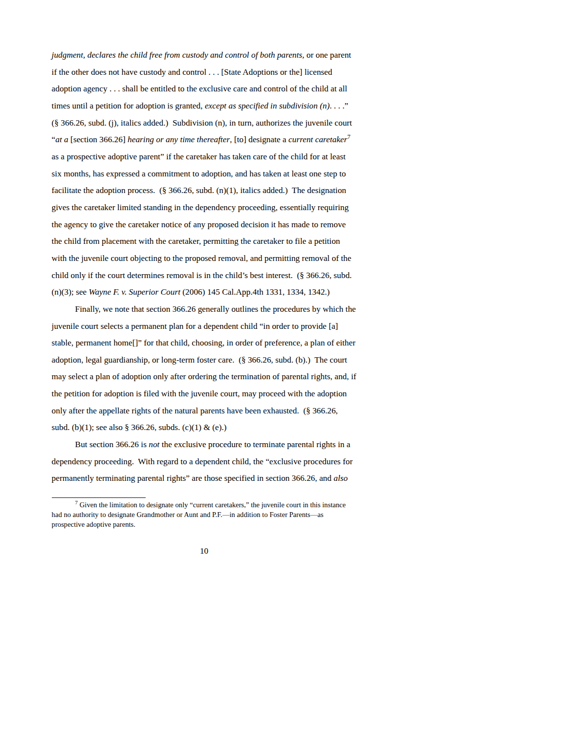judgment, declares the child free from custody and control of both parents, or one parent if the other does not have custody and control . . . [State Adoptions or the] licensed adoption agency . . . shall be entitled to the exclusive care and control of the child at all times until a petition for adoption is granted, except as specified in subdivision (n). . . .” (§ 366.26, subd. (j), italics added.) Subdivision (n), in turn, authorizes the juvenile court “at a [section 366.26] hearing or any time thereafter, [to] designate a current caretaker7 as a prospective adoptive parent” if the caretaker has taken care of the child for at least six months, has expressed a commitment to adoption, and has taken at least one step to facilitate the adoption process. (§ 366.26, subd. (n)(1), italics added.) The designation gives the caretaker limited standing in the dependency proceeding, essentially requiring the agency to give the caretaker notice of any proposed decision it has made to remove the child from placement with the caretaker, permitting the caretaker to file a petition with the juvenile court objecting to the proposed removal, and permitting removal of the child only if the court determines removal is in the child’s best interest. (§ 366.26, subd. (n)(3); see Wayne F. v. Superior Court (2006) 145 Cal.App.4th 1331, 1334, 1342.)
Finally, we note that section 366.26 generally outlines the procedures by which the juvenile court selects a permanent plan for a dependent child “in order to provide [a] stable, permanent home[]” for that child, choosing, in order of preference, a plan of either adoption, legal guardianship, or long-term foster care. (§ 366.26, subd. (b).) The court may select a plan of adoption only after ordering the termination of parental rights, and, if the petition for adoption is filed with the juvenile court, may proceed with the adoption only after the appellate rights of the natural parents have been exhausted. (§ 366.26, subd. (b)(1); see also § 366.26, subds. (c)(1) & (e).)
But section 366.26 is not the exclusive procedure to terminate parental rights in a dependency proceeding. With regard to a dependent child, the “exclusive procedures for permanently terminating parental rights” are those specified in section 366.26, and also
7 Given the limitation to designate only “current caretakers,” the juvenile court in this instance had no authority to designate Grandmother or Aunt and P.F.—in addition to Foster Parents—as prospective adoptive parents.
10